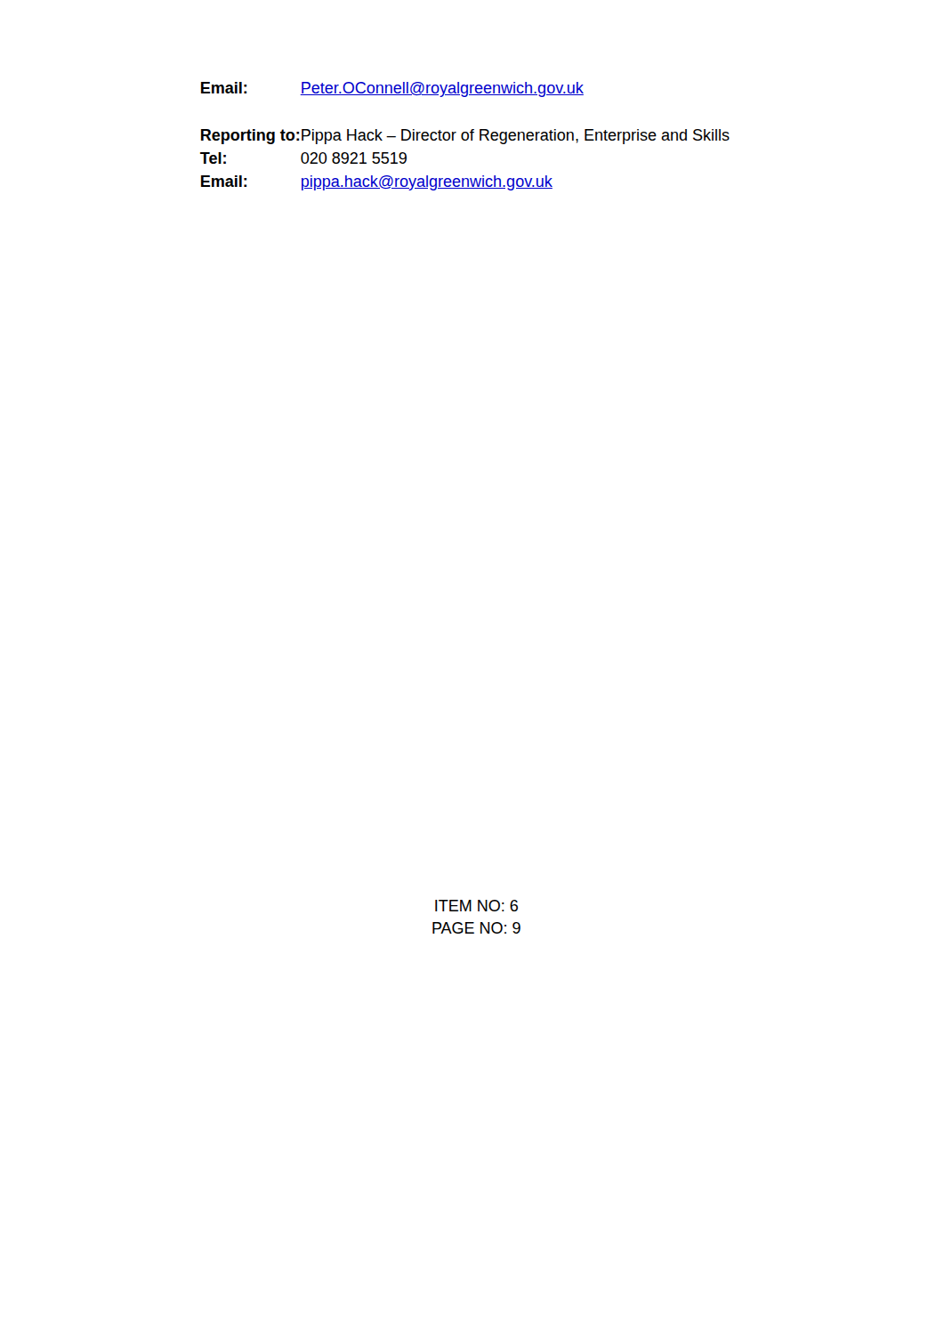| Email: | Peter.OConnell@royalgreenwich.gov.uk |
| Reporting to: | Pippa Hack – Director of Regeneration, Enterprise and Skills |
| Tel: | 020 8921 5519 |
| Email: | pippa.hack@royalgreenwich.gov.uk |
ITEM NO: 6
PAGE NO: 9